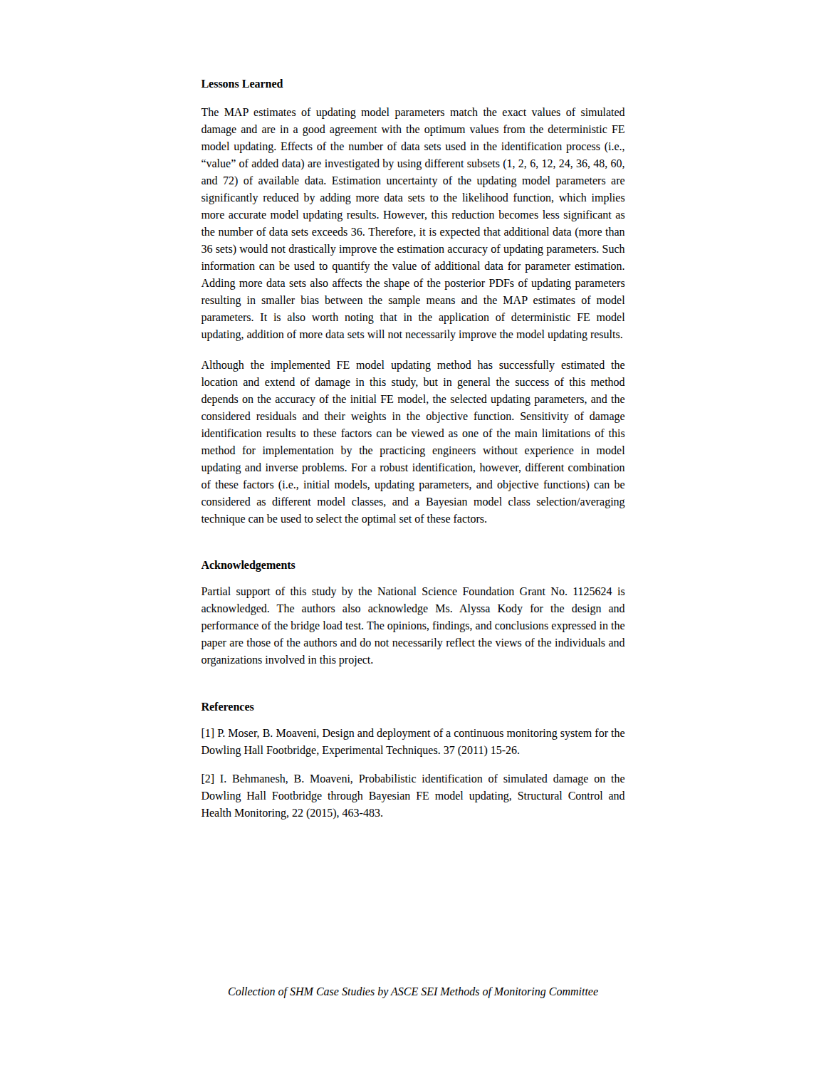Lessons Learned
The MAP estimates of updating model parameters match the exact values of simulated damage and are in a good agreement with the optimum values from the deterministic FE model updating. Effects of the number of data sets used in the identification process (i.e., “value” of added data) are investigated by using different subsets (1, 2, 6, 12, 24, 36, 48, 60, and 72) of available data. Estimation uncertainty of the updating model parameters are significantly reduced by adding more data sets to the likelihood function, which implies more accurate model updating results. However, this reduction becomes less significant as the number of data sets exceeds 36. Therefore, it is expected that additional data (more than 36 sets) would not drastically improve the estimation accuracy of updating parameters. Such information can be used to quantify the value of additional data for parameter estimation. Adding more data sets also affects the shape of the posterior PDFs of updating parameters resulting in smaller bias between the sample means and the MAP estimates of model parameters. It is also worth noting that in the application of deterministic FE model updating, addition of more data sets will not necessarily improve the model updating results.
Although the implemented FE model updating method has successfully estimated the location and extend of damage in this study, but in general the success of this method depends on the accuracy of the initial FE model, the selected updating parameters, and the considered residuals and their weights in the objective function. Sensitivity of damage identification results to these factors can be viewed as one of the main limitations of this method for implementation by the practicing engineers without experience in model updating and inverse problems. For a robust identification, however, different combination of these factors (i.e., initial models, updating parameters, and objective functions) can be considered as different model classes, and a Bayesian model class selection/averaging technique can be used to select the optimal set of these factors.
Acknowledgements
Partial support of this study by the National Science Foundation Grant No. 1125624 is acknowledged. The authors also acknowledge Ms. Alyssa Kody for the design and performance of the bridge load test. The opinions, findings, and conclusions expressed in the paper are those of the authors and do not necessarily reflect the views of the individuals and organizations involved in this project.
References
[1] P. Moser, B. Moaveni, Design and deployment of a continuous monitoring system for the Dowling Hall Footbridge, Experimental Techniques. 37 (2011) 15-26.
[2] I. Behmanesh, B. Moaveni, Probabilistic identification of simulated damage on the Dowling Hall Footbridge through Bayesian FE model updating, Structural Control and Health Monitoring, 22 (2015), 463-483.
Collection of SHM Case Studies by ASCE SEI Methods of Monitoring Committee